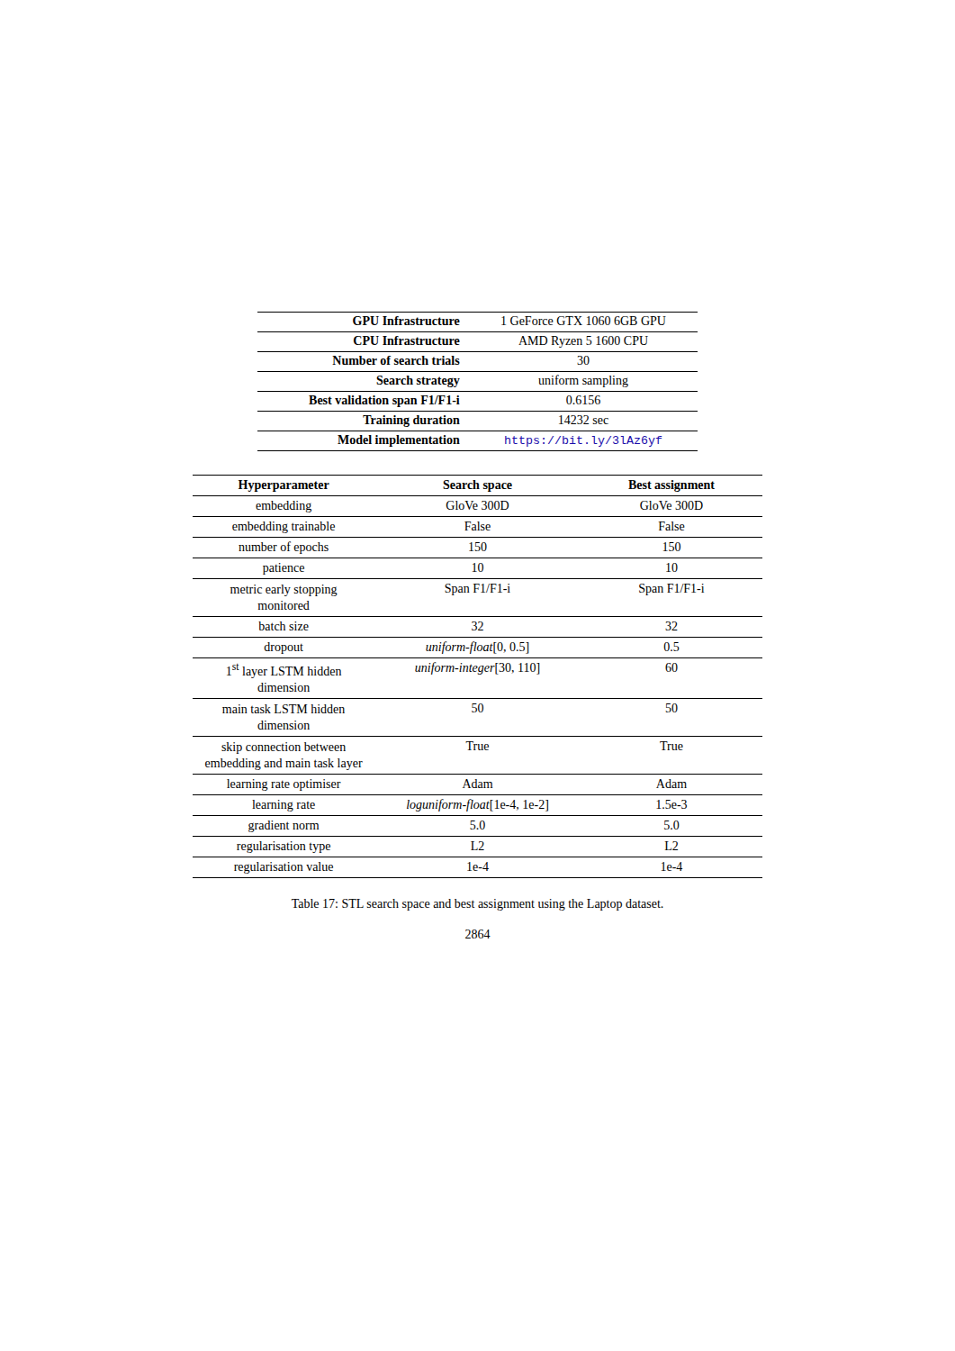| GPU Infrastructure | 1 GeForce GTX 1060 6GB GPU |
| CPU Infrastructure | AMD Ryzen 5 1600 CPU |
| Number of search trials | 30 |
| Search strategy | uniform sampling |
| Best validation span F1/F1-i | 0.6156 |
| Training duration | 14232 sec |
| Model implementation | https://bit.ly/3lAz6yf |
| Hyperparameter | Search space | Best assignment |
| --- | --- | --- |
| embedding | GloVe 300D | GloVe 300D |
| embedding trainable | False | False |
| number of epochs | 150 | 150 |
| patience | 10 | 10 |
| metric early stopping monitored | Span F1/F1-i | Span F1/F1-i |
| batch size | 32 | 32 |
| dropout | uniform-float [0, 0.5] | 0.5 |
| 1 st layer LSTM hidden dimension | uniform-integer [30, 110] | 60 |
| main task LSTM hidden dimension | 50 | 50 |
| skip connection between embedding and main task layer | True | True |
| learning rate optimiser | Adam | Adam |
| learning rate | loguniform-float [1e-4, 1e-2] | 1.5e-3 |
| gradient norm | 5.0 | 5.0 |
| regularisation type | L2 | L2 |
| regularisation value | 1e-4 | 1e-4 |
Table 17: STL search space and best assignment using the Laptop dataset.
2864